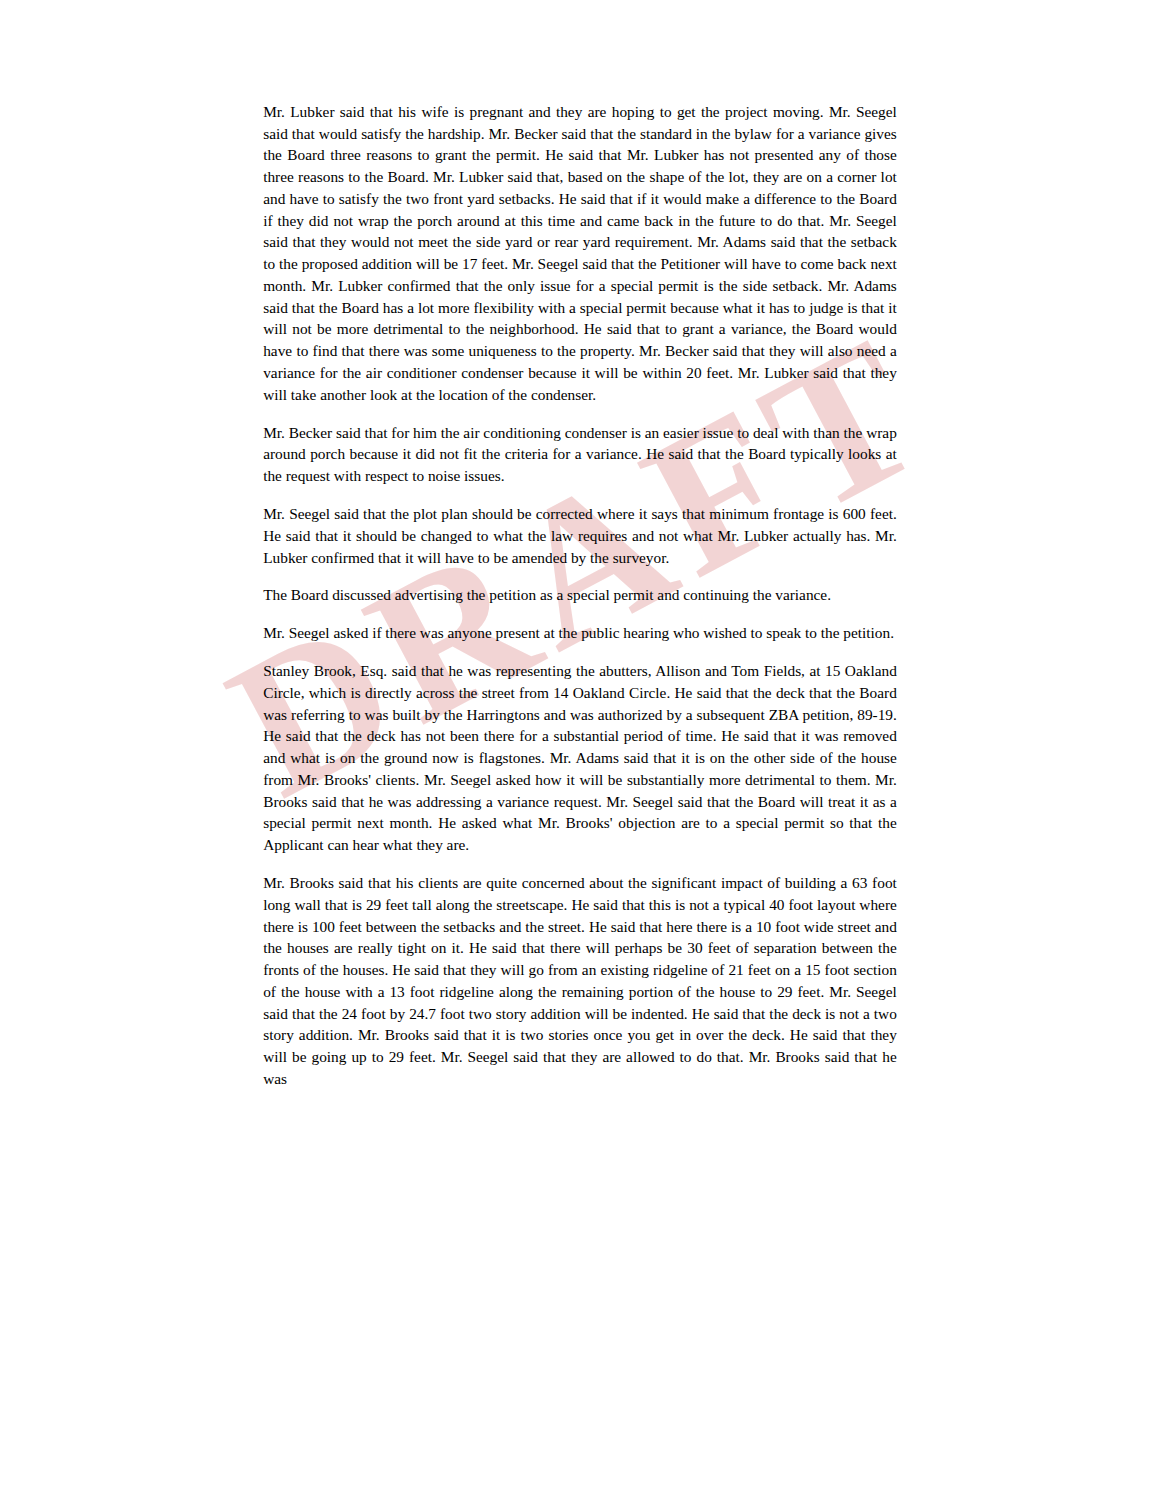DRAFT
Mr. Lubker said that his wife is pregnant and they are hoping to get the project moving. Mr. Seegel said that would satisfy the hardship. Mr. Becker said that the standard in the bylaw for a variance gives the Board three reasons to grant the permit. He said that Mr. Lubker has not presented any of those three reasons to the Board. Mr. Lubker said that, based on the shape of the lot, they are on a corner lot and have to satisfy the two front yard setbacks. He said that if it would make a difference to the Board if they did not wrap the porch around at this time and came back in the future to do that. Mr. Seegel said that they would not meet the side yard or rear yard requirement. Mr. Adams said that the setback to the proposed addition will be 17 feet. Mr. Seegel said that the Petitioner will have to come back next month. Mr. Lubker confirmed that the only issue for a special permit is the side setback. Mr. Adams said that the Board has a lot more flexibility with a special permit because what it has to judge is that it will not be more detrimental to the neighborhood. He said that to grant a variance, the Board would have to find that there was some uniqueness to the property. Mr. Becker said that they will also need a variance for the air conditioner condenser because it will be within 20 feet. Mr. Lubker said that they will take another look at the location of the condenser.
Mr. Becker said that for him the air conditioning condenser is an easier issue to deal with than the wrap around porch because it did not fit the criteria for a variance. He said that the Board typically looks at the request with respect to noise issues.
Mr. Seegel said that the plot plan should be corrected where it says that minimum frontage is 600 feet. He said that it should be changed to what the law requires and not what Mr. Lubker actually has. Mr. Lubker confirmed that it will have to be amended by the surveyor.
The Board discussed advertising the petition as a special permit and continuing the variance.
Mr. Seegel asked if there was anyone present at the public hearing who wished to speak to the petition.
Stanley Brook, Esq. said that he was representing the abutters, Allison and Tom Fields, at 15 Oakland Circle, which is directly across the street from 14 Oakland Circle. He said that the deck that the Board was referring to was built by the Harringtons and was authorized by a subsequent ZBA petition, 89-19. He said that the deck has not been there for a substantial period of time. He said that it was removed and what is on the ground now is flagstones. Mr. Adams said that it is on the other side of the house from Mr. Brooks' clients. Mr. Seegel asked how it will be substantially more detrimental to them. Mr. Brooks said that he was addressing a variance request. Mr. Seegel said that the Board will treat it as a special permit next month. He asked what Mr. Brooks' objection are to a special permit so that the Applicant can hear what they are.
Mr. Brooks said that his clients are quite concerned about the significant impact of building a 63 foot long wall that is 29 feet tall along the streetscape. He said that this is not a typical 40 foot layout where there is 100 feet between the setbacks and the street. He said that here there is a 10 foot wide street and the houses are really tight on it. He said that there will perhaps be 30 feet of separation between the fronts of the houses. He said that they will go from an existing ridgeline of 21 feet on a 15 foot section of the house with a 13 foot ridgeline along the remaining portion of the house to 29 feet. Mr. Seegel said that the 24 foot by 24.7 foot two story addition will be indented. He said that the deck is not a two story addition. Mr. Brooks said that it is two stories once you get in over the deck. He said that they will be going up to 29 feet. Mr. Seegel said that they are allowed to do that. Mr. Brooks said that he was